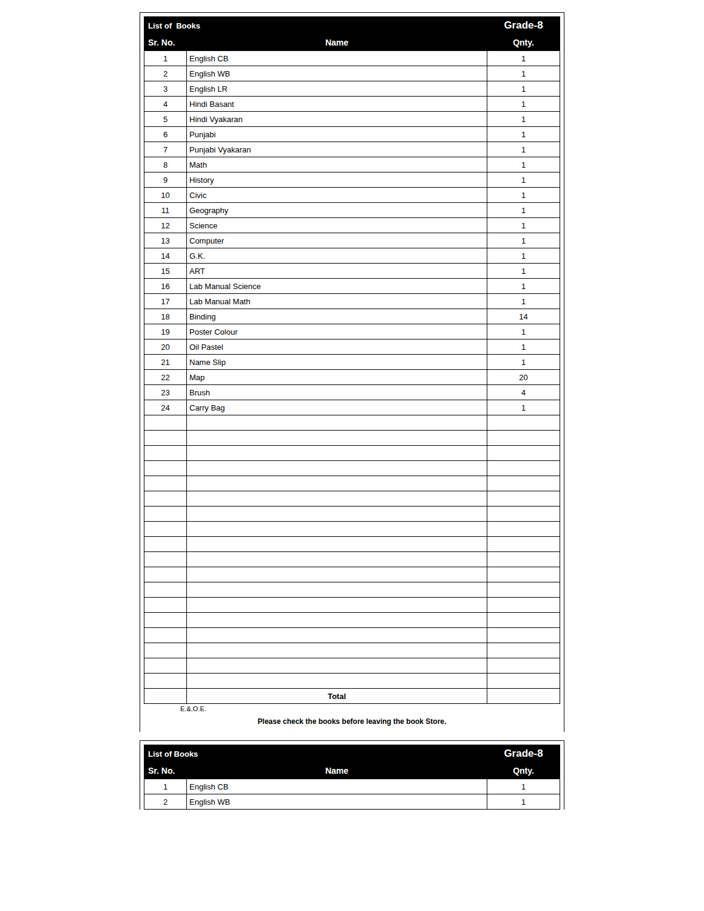| List of Books | Grade-8 |
| Sr. No. | Name | Qnty. |
| 1 | English CB | 1 |
| 2 | English WB | 1 |
| 3 | English LR | 1 |
| 4 | Hindi Basant | 1 |
| 5 | Hindi Vyakaran | 1 |
| 6 | Punjabi | 1 |
| 7 | Punjabi Vyakaran | 1 |
| 8 | Math | 1 |
| 9 | History | 1 |
| 10 | Civic | 1 |
| 11 | Geography | 1 |
| 12 | Science | 1 |
| 13 | Computer | 1 |
| 14 | G.K. | 1 |
| 15 | ART | 1 |
| 16 | Lab Manual Science | 1 |
| 17 | Lab Manual Math | 1 |
| 18 | Binding | 14 |
| 19 | Poster Colour | 1 |
| 20 | Oil Pastel | 1 |
| 21 | Name Slip | 1 |
| 22 | Map | 20 |
| 23 | Brush | 4 |
| 24 | Carry Bag | 1 |
| | Total | |
E.&.O.E.
Please check the books before leaving the book Store.
| List of Books | Grade-8 |
| Sr. No. | Name | Qnty. |
| 1 | English CB | 1 |
| 2 | English WB | 1 |